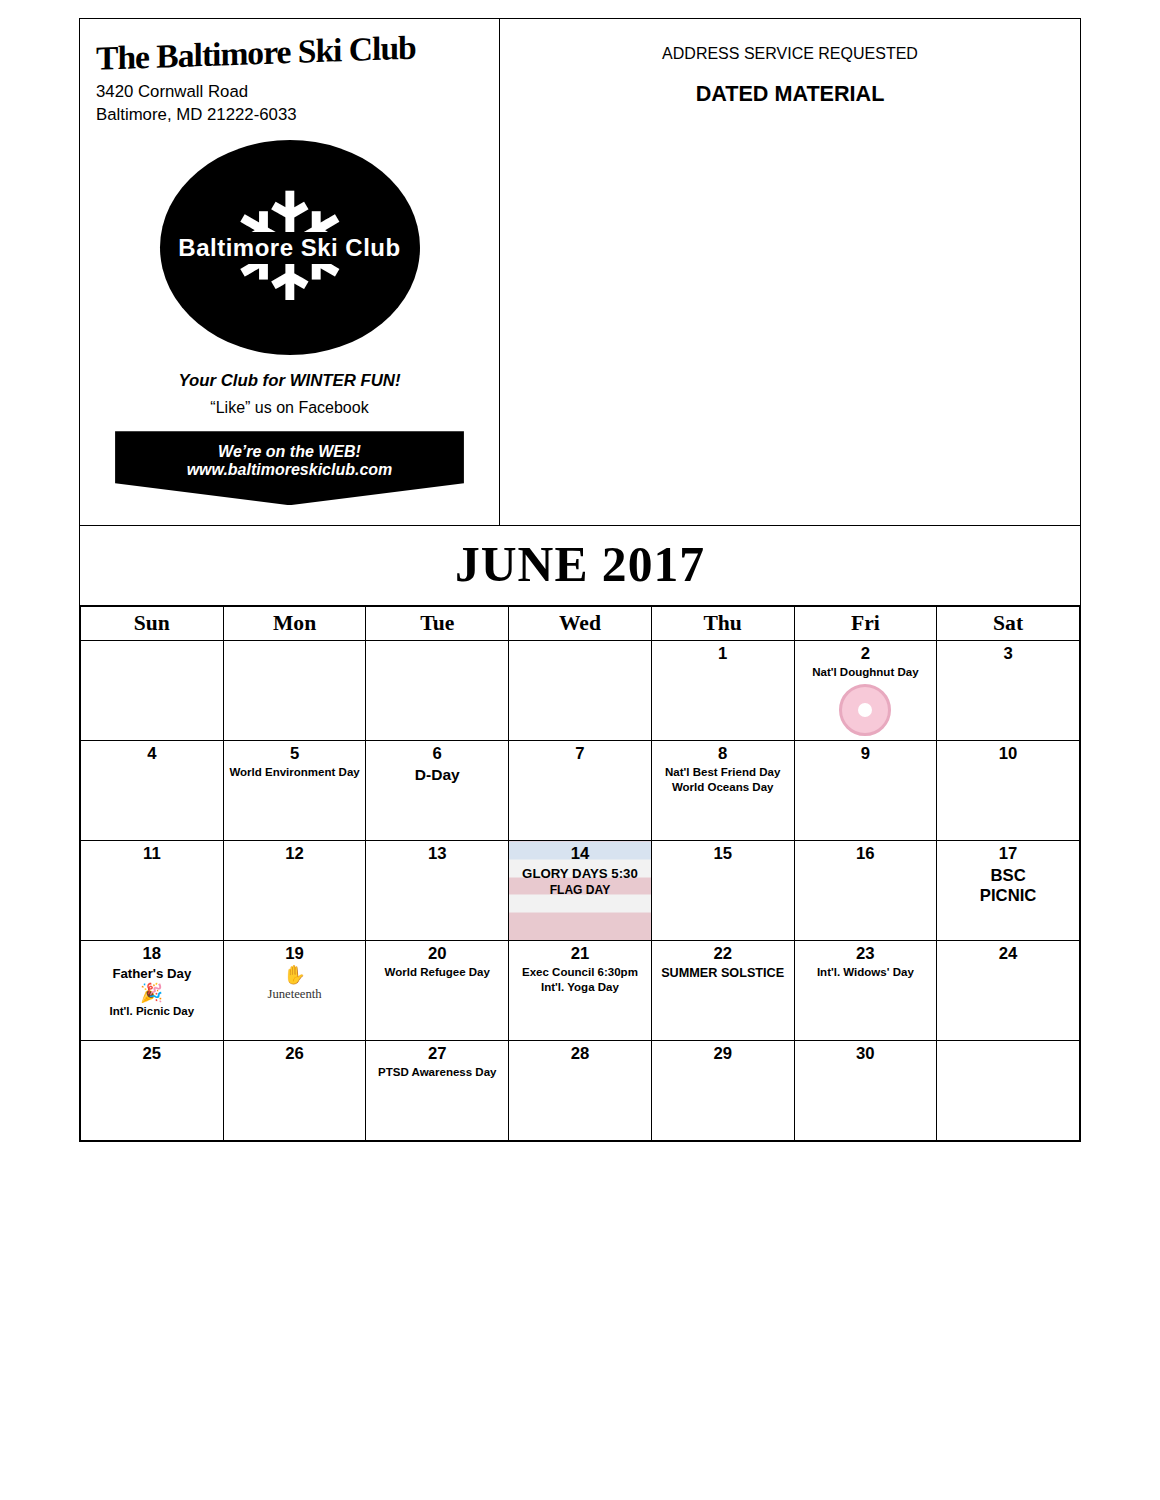The Baltimore Ski Club
3420 Cornwall Road
Baltimore, MD 21222-6033
❄ Baltimore Ski Club
Your Club for WINTER FUN!
“Like” us on Facebook
We’re on the WEB!
www.baltimoreskiclub.com
ADDRESS SERVICE REQUESTED
DATED MATERIAL
JUNE 2017
| Sun | Mon | Tue | Wed | Thu | Fri | Sat |
| --- | --- | --- | --- | --- | --- | --- |
| | | | | 1 | 2 Nat'l Doughnut Day | 3 |
| 4 | 5 World Environment Day | 6 D-Day | 7 | 8 Nat'l Best Friend Day World Oceans Day | 9 | 10 |
| 11 | 12 | 13 | 14 GLORY DAYS 5:30 FLAG DAY | 15 | 16 | 17 BSC PICNIC |
| 18 Father's Day 🎉 Int'l. Picnic Day | 19 ✋ Juneteenth | 20 World Refugee Day | 21 Exec Council 6:30pm Int'l. Yoga Day | 22 SUMMER SOLSTICE | 23 Int'l. Widows' Day | 24 |
| 25 | 26 | 27 PTSD Awareness Day | 28 | 29 | 30 | |